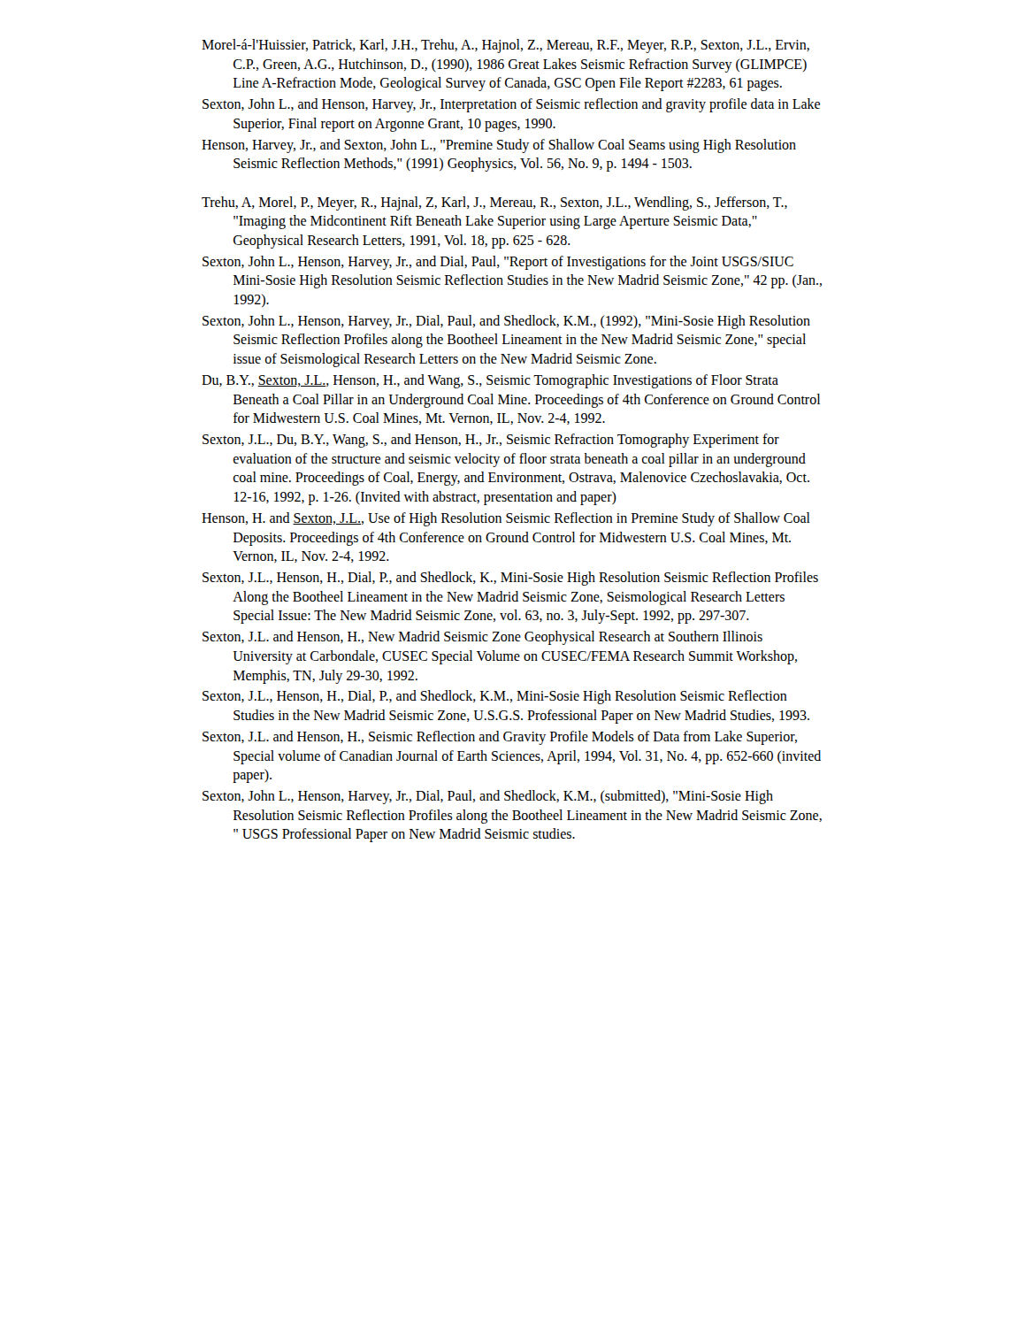Morel-á-l'Huissier, Patrick, Karl, J.H., Trehu, A., Hajnol, Z., Mereau, R.F., Meyer, R.P., Sexton, J.L., Ervin, C.P., Green, A.G., Hutchinson, D., (1990), 1986 Great Lakes Seismic Refraction Survey (GLIMPCE) Line A-Refraction Mode, Geological Survey of Canada, GSC Open File Report #2283, 61 pages.
Sexton, John L., and Henson, Harvey, Jr., Interpretation of Seismic reflection and gravity profile data in Lake Superior, Final report on Argonne Grant, 10 pages, 1990.
Henson, Harvey, Jr., and Sexton, John L., "Premine Study of Shallow Coal Seams using High Resolution Seismic Reflection Methods," (1991) Geophysics, Vol. 56, No. 9, p. 1494 - 1503.
Trehu, A, Morel, P., Meyer, R., Hajnal, Z, Karl, J., Mereau, R., Sexton, J.L., Wendling, S., Jefferson, T., "Imaging the Midcontinent Rift Beneath Lake Superior using Large Aperture Seismic Data," Geophysical Research Letters, 1991, Vol. 18, pp. 625 - 628.
Sexton, John L., Henson, Harvey, Jr., and Dial, Paul, "Report of Investigations for the Joint USGS/SIUC Mini-Sosie High Resolution Seismic Reflection Studies in the New Madrid Seismic Zone," 42 pp. (Jan., 1992).
Sexton, John L., Henson, Harvey, Jr., Dial, Paul, and Shedlock, K.M., (1992), "Mini-Sosie High Resolution Seismic Reflection Profiles along the Bootheel Lineament in the New Madrid Seismic Zone," special issue of Seismological Research Letters on the New Madrid Seismic Zone.
Du, B.Y., Sexton, J.L., Henson, H., and Wang, S., Seismic Tomographic Investigations of Floor Strata Beneath a Coal Pillar in an Underground Coal Mine. Proceedings of 4th Conference on Ground Control for Midwestern U.S. Coal Mines, Mt. Vernon, IL, Nov. 2-4, 1992.
Sexton, J.L., Du, B.Y., Wang, S., and Henson, H., Jr., Seismic Refraction Tomography Experiment for evaluation of the structure and seismic velocity of floor strata beneath a coal pillar in an underground coal mine. Proceedings of Coal, Energy, and Environment, Ostrava, Malenovice Czechoslavakia, Oct. 12-16, 1992, p. 1-26. (Invited with abstract, presentation and paper)
Henson, H. and Sexton, J.L., Use of High Resolution Seismic Reflection in Premine Study of Shallow Coal Deposits. Proceedings of 4th Conference on Ground Control for Midwestern U.S. Coal Mines, Mt. Vernon, IL, Nov. 2-4, 1992.
Sexton, J.L., Henson, H., Dial, P., and Shedlock, K., Mini-Sosie High Resolution Seismic Reflection Profiles Along the Bootheel Lineament in the New Madrid Seismic Zone, Seismological Research Letters Special Issue: The New Madrid Seismic Zone, vol. 63, no. 3, July-Sept. 1992, pp. 297-307.
Sexton, J.L. and Henson, H., New Madrid Seismic Zone Geophysical Research at Southern Illinois University at Carbondale, CUSEC Special Volume on CUSEC/FEMA Research Summit Workshop, Memphis, TN, July 29-30, 1992.
Sexton, J.L., Henson, H., Dial, P., and Shedlock, K.M., Mini-Sosie High Resolution Seismic Reflection Studies in the New Madrid Seismic Zone, U.S.G.S. Professional Paper on New Madrid Studies, 1993.
Sexton, J.L. and Henson, H., Seismic Reflection and Gravity Profile Models of Data from Lake Superior, Special volume of Canadian Journal of Earth Sciences, April, 1994, Vol. 31, No. 4, pp. 652-660 (invited paper).
Sexton, John L., Henson, Harvey, Jr., Dial, Paul, and Shedlock, K.M., (submitted), "Mini-Sosie High Resolution Seismic Reflection Profiles along the Bootheel Lineament in the New Madrid Seismic Zone, " USGS Professional Paper on New Madrid Seismic studies.